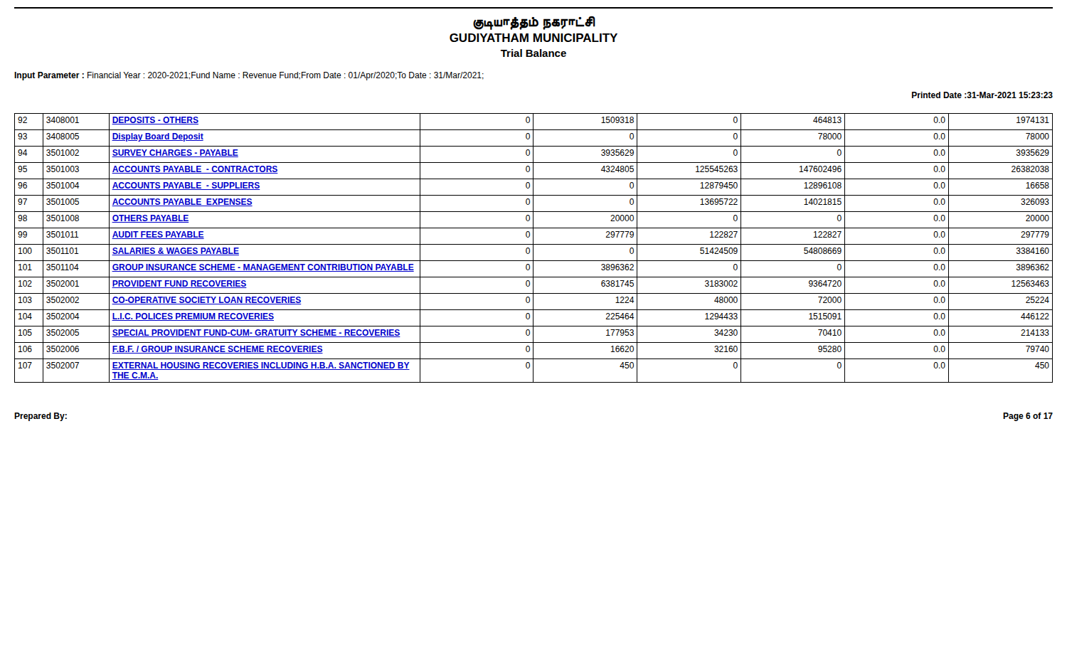குடியாத்தம் நகராட்சி
GUDIYATHAM MUNICIPALITY
Trial Balance
Input Parameter : Financial Year : 2020-2021;Fund Name : Revenue Fund;From Date : 01/Apr/2020;To Date : 31/Mar/2021;
Printed Date :31-Mar-2021 15:23:23
| 92 | 3408001 | DEPOSITS - OTHERS | 0 | 1509318 | 0 | 464813 | 0.0 | 1974131 |
| 93 | 3408005 | Display Board Deposit | 0 | 0 | 0 | 78000 | 0.0 | 78000 |
| 94 | 3501002 | SURVEY CHARGES - PAYABLE | 0 | 3935629 | 0 | 0 | 0.0 | 3935629 |
| 95 | 3501003 | ACCOUNTS PAYABLE - CONTRACTORS | 0 | 4324805 | 125545263 | 147602496 | 0.0 | 26382038 |
| 96 | 3501004 | ACCOUNTS PAYABLE - SUPPLIERS | 0 | 0 | 12879450 | 12896108 | 0.0 | 16658 |
| 97 | 3501005 | ACCOUNTS PAYABLE EXPENSES | 0 | 0 | 13695722 | 14021815 | 0.0 | 326093 |
| 98 | 3501008 | OTHERS PAYABLE | 0 | 20000 | 0 | 0 | 0.0 | 20000 |
| 99 | 3501011 | AUDIT FEES PAYABLE | 0 | 297779 | 122827 | 122827 | 0.0 | 297779 |
| 100 | 3501101 | SALARIES & WAGES PAYABLE | 0 | 0 | 51424509 | 54808669 | 0.0 | 3384160 |
| 101 | 3501104 | GROUP INSURANCE SCHEME - MANAGEMENT CONTRIBUTION PAYABLE | 0 | 3896362 | 0 | 0 | 0.0 | 3896362 |
| 102 | 3502001 | PROVIDENT FUND RECOVERIES | 0 | 6381745 | 3183002 | 9364720 | 0.0 | 12563463 |
| 103 | 3502002 | CO-OPERATIVE SOCIETY LOAN RECOVERIES | 0 | 1224 | 48000 | 72000 | 0.0 | 25224 |
| 104 | 3502004 | L.I.C. POLICES PREMIUM RECOVERIES | 0 | 225464 | 1294433 | 1515091 | 0.0 | 446122 |
| 105 | 3502005 | SPECIAL PROVIDENT FUND-CUM- GRATUITY SCHEME - RECOVERIES | 0 | 177953 | 34230 | 70410 | 0.0 | 214133 |
| 106 | 3502006 | F.B.F. / GROUP INSURANCE SCHEME RECOVERIES | 0 | 16620 | 32160 | 95280 | 0.0 | 79740 |
| 107 | 3502007 | EXTERNAL HOUSING RECOVERIES INCLUDING H.B.A. SANCTIONED BY THE C.M.A. | 0 | 450 | 0 | 0 | 0.0 | 450 |
Prepared By:
Page 6 of 17